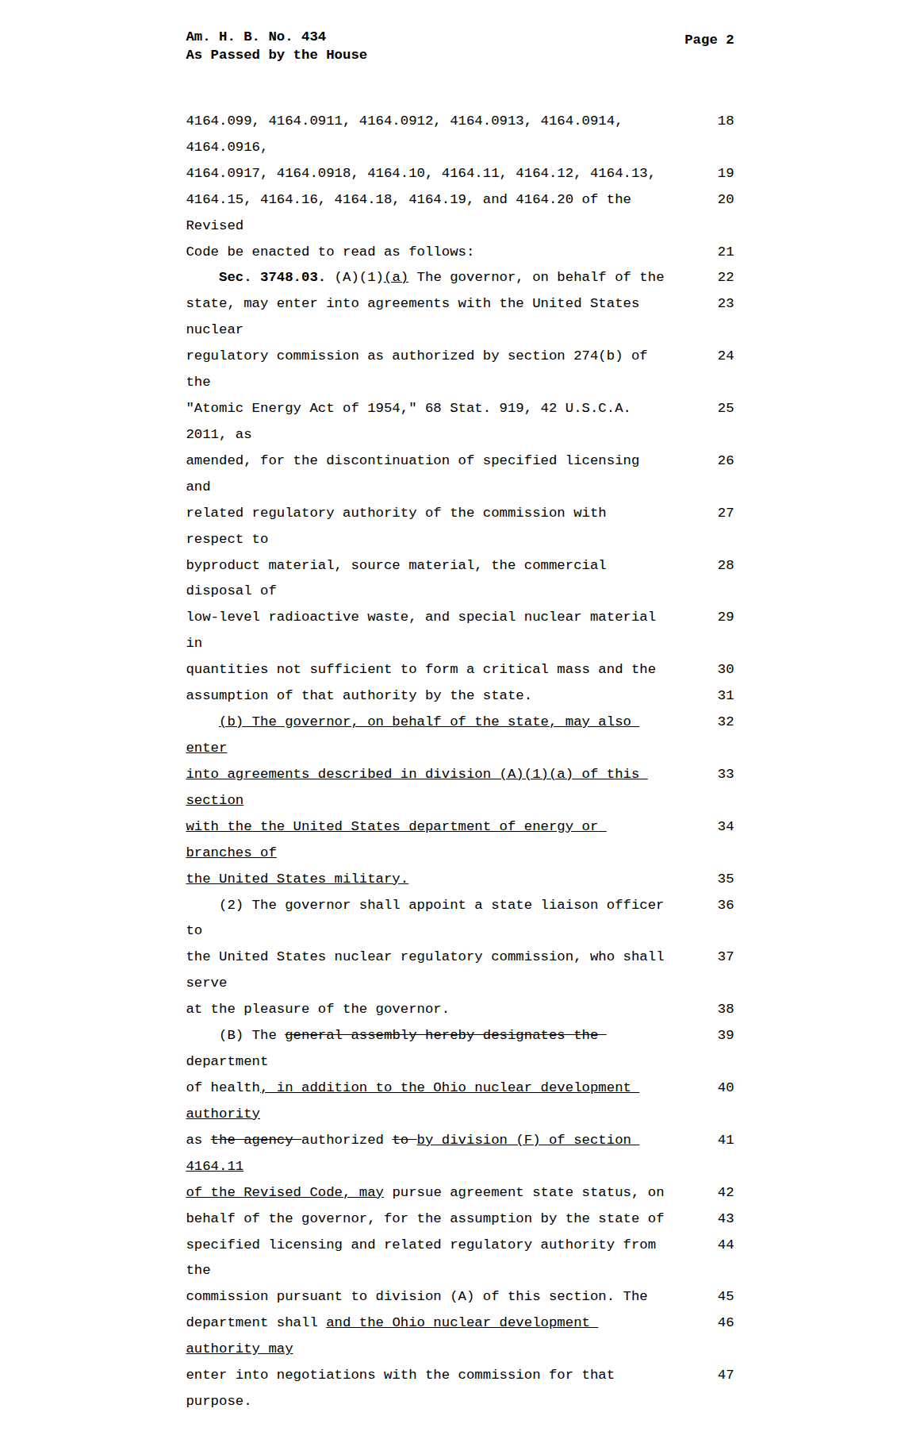Am. H. B. No. 434
As Passed by the House
Page 2
4164.099, 4164.0911, 4164.0912, 4164.0913, 4164.0914, 4164.0916, 18
4164.0917, 4164.0918, 4164.10, 4164.11, 4164.12, 4164.13, 19
4164.15, 4164.16, 4164.18, 4164.19, and 4164.20 of the Revised 20
Code be enacted to read as follows: 21
Sec. 3748.03. (A)(1)(a) The governor, on behalf of the 22
state, may enter into agreements with the United States nuclear 23
regulatory commission as authorized by section 274(b) of the 24
"Atomic Energy Act of 1954," 68 Stat. 919, 42 U.S.C.A. 2011, as 25
amended, for the discontinuation of specified licensing and 26
related regulatory authority of the commission with respect to 27
byproduct material, source material, the commercial disposal of 28
low-level radioactive waste, and special nuclear material in 29
quantities not sufficient to form a critical mass and the 30
assumption of that authority by the state. 31
(b) The governor, on behalf of the state, may also enter 32
into agreements described in division (A)(1)(a) of this section 33
with the the United States department of energy or branches of 34
the United States military. 35
(2) The governor shall appoint a state liaison officer to 36
the United States nuclear regulatory commission, who shall serve 37
at the pleasure of the governor. 38
(B) The general assembly hereby designates the department 39
of health, in addition to the Ohio nuclear development authority 40
as the agency authorized to by division (F) of section 4164.1141
of the Revised Code, may pursue agreement state status, on 42
behalf of the governor, for the assumption by the state of 43
specified licensing and related regulatory authority from the 44
commission pursuant to division (A) of this section. The 45
department shall and the Ohio nuclear development authority may 46
enter into negotiations with the commission for that purpose. 47